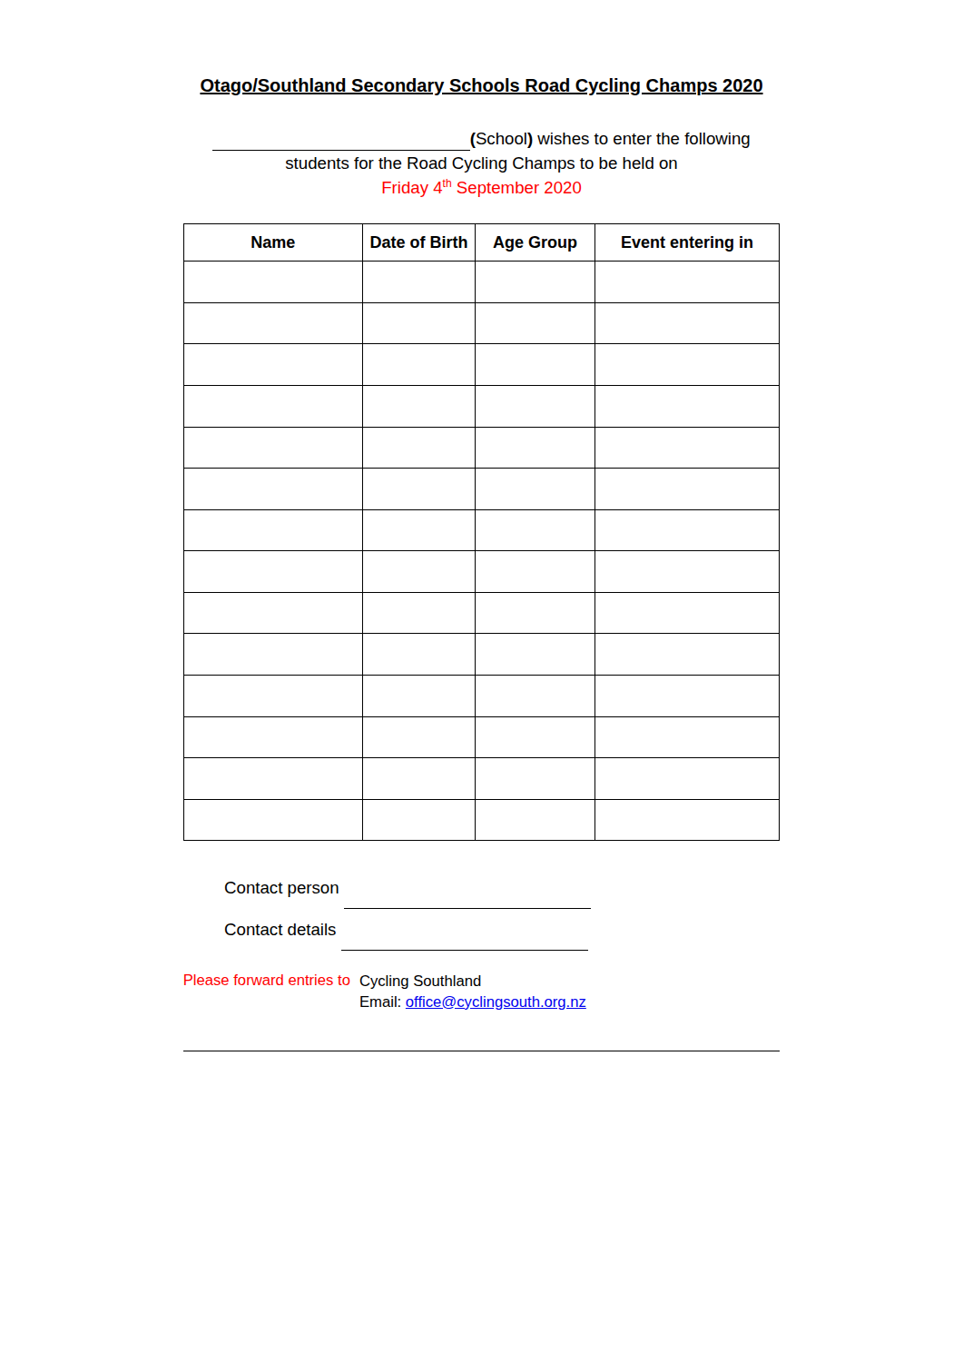Otago/Southland Secondary Schools Road Cycling Champs 2020
(School) wishes to enter the following
students for the Road Cycling Champs to be held on
Friday 4th September 2020
| Name | Date of Birth | Age Group | Event entering in |
| --- | --- | --- | --- |
Contact person
Contact details
Please forward entries to Cycling Southland
Email: office@cyclingsouth.org.nz